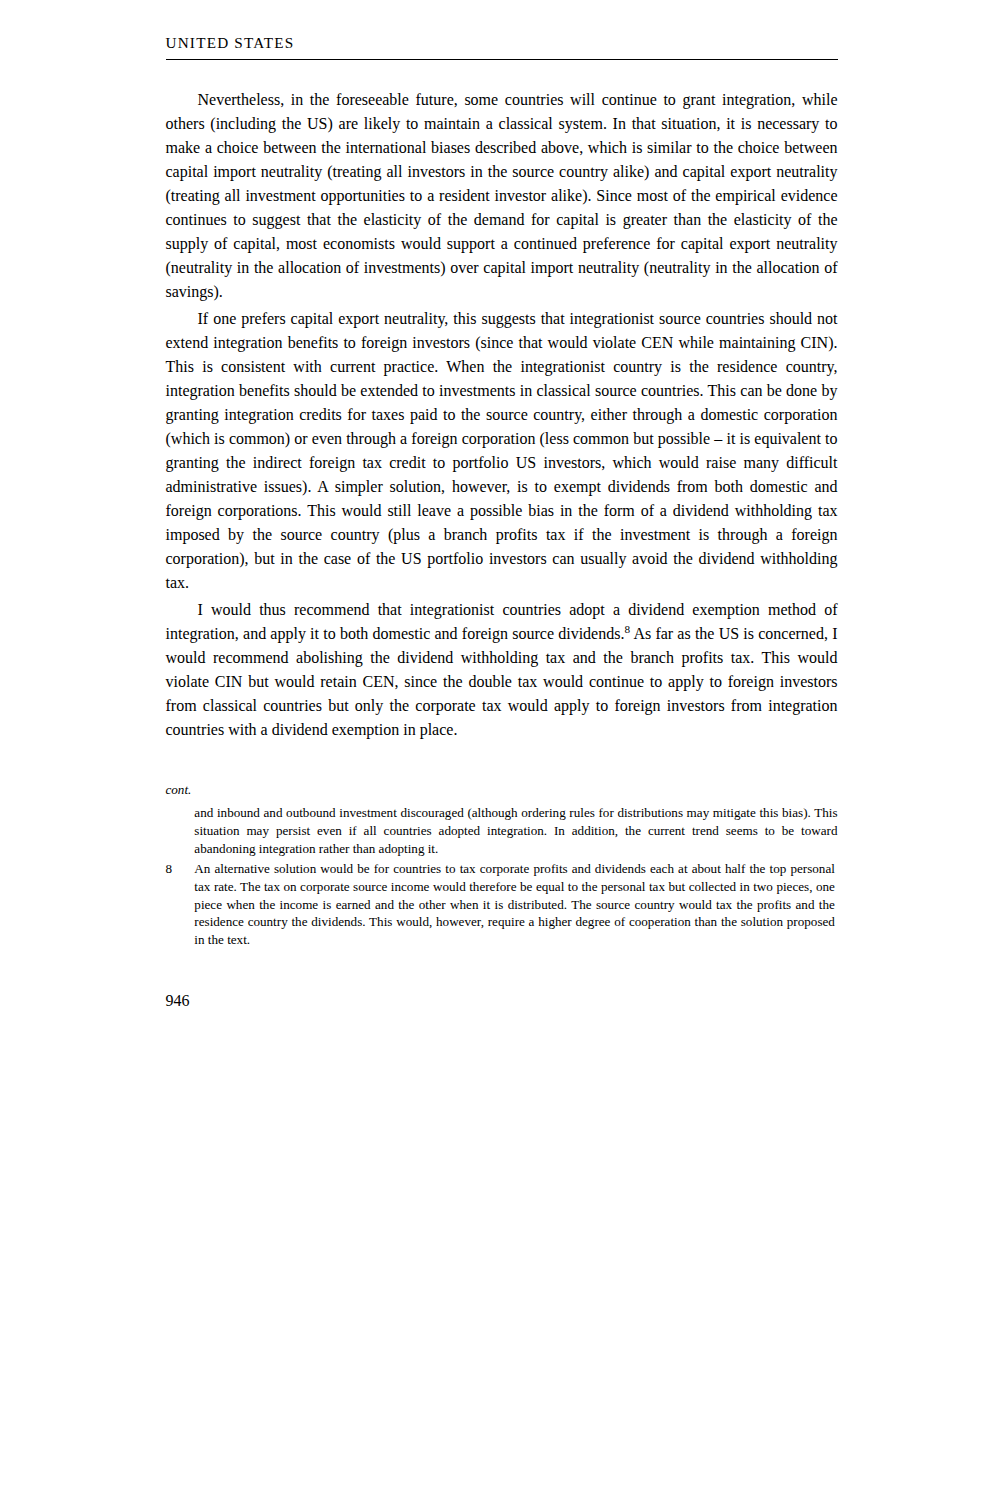United States
Nevertheless, in the foreseeable future, some countries will continue to grant integration, while others (including the US) are likely to maintain a classical system. In that situation, it is necessary to make a choice between the international biases described above, which is similar to the choice between capital import neutrality (treating all investors in the source country alike) and capital export neutrality (treating all investment opportunities to a resident investor alike). Since most of the empirical evidence continues to suggest that the elasticity of the demand for capital is greater than the elasticity of the supply of capital, most economists would support a continued preference for capital export neutrality (neutrality in the allocation of investments) over capital import neutrality (neutrality in the allocation of savings).
If one prefers capital export neutrality, this suggests that integrationist source countries should not extend integration benefits to foreign investors (since that would violate CEN while maintaining CIN). This is consistent with current practice. When the integrationist country is the residence country, integration benefits should be extended to investments in classical source countries. This can be done by granting integration credits for taxes paid to the source country, either through a domestic corporation (which is common) or even through a foreign corporation (less common but possible – it is equivalent to granting the indirect foreign tax credit to portfolio US investors, which would raise many difficult administrative issues). A simpler solution, however, is to exempt dividends from both domestic and foreign corporations. This would still leave a possible bias in the form of a dividend withholding tax imposed by the source country (plus a branch profits tax if the investment is through a foreign corporation), but in the case of the US portfolio investors can usually avoid the dividend withholding tax.
I would thus recommend that integrationist countries adopt a dividend exemption method of integration, and apply it to both domestic and foreign source dividends.8 As far as the US is concerned, I would recommend abolishing the dividend withholding tax and the branch profits tax. This would violate CIN but would retain CEN, since the double tax would continue to apply to foreign investors from classical countries but only the corporate tax would apply to foreign investors from integration countries with a dividend exemption in place.
cont.
and inbound and outbound investment discouraged (although ordering rules for distributions may mitigate this bias). This situation may persist even if all countries adopted integration. In addition, the current trend seems to be toward abandoning integration rather than adopting it.
8 An alternative solution would be for countries to tax corporate profits and dividends each at about half the top personal tax rate. The tax on corporate source income would therefore be equal to the personal tax but collected in two pieces, one piece when the income is earned and the other when it is distributed. The source country would tax the profits and the residence country the dividends. This would, however, require a higher degree of cooperation than the solution proposed in the text.
946